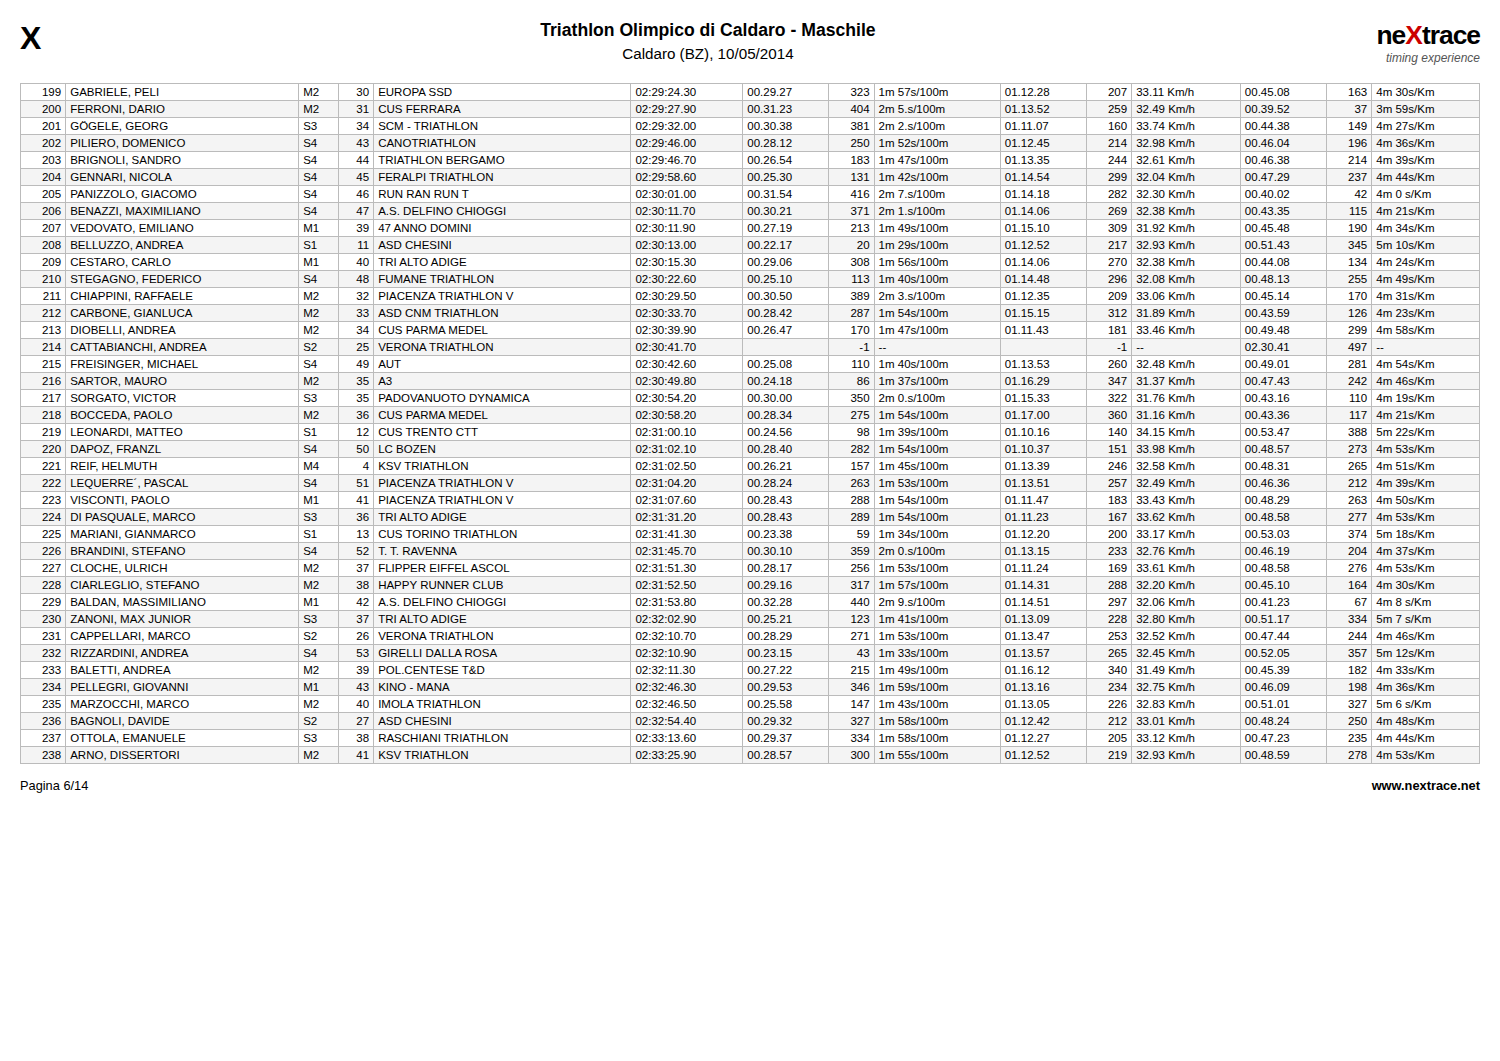X
Triathlon Olimpico di Caldaro - Maschile
Caldaro (BZ), 10/05/2014
neXtrace
timing experience
| Pos | Atleta | Cat | Pos cat | Società | Tempo | Nuoto | Pos nuoto | Passo nuoto | Bici | Pos bici | Media bici | Corsa | Pos corsa | Passo corsa |
| --- | --- | --- | --- | --- | --- | --- | --- | --- | --- | --- | --- | --- | --- | --- |
| 199 | GABRIELE, PELI | M2 | 30 | EUROPA SSD | 02:29:24.30 | 00.29.27 | 323 | 1m 57s/100m | 01.12.28 | 207 | 33.11 Km/h | 00.45.08 | 163 | 4m 30s/Km |
| 200 | FERRONI, DARIO | M2 | 31 | CUS FERRARA | 02:29:27.90 | 00.31.23 | 404 | 2m 5.s/100m | 01.13.52 | 259 | 32.49 Km/h | 00.39.52 | 37 | 3m 59s/Km |
| 201 | GÖGELE, GEORG | S3 | 34 | SCM - TRIATHLON | 02:29:32.00 | 00.30.38 | 381 | 2m 2.s/100m | 01.11.07 | 160 | 33.74 Km/h | 00.44.38 | 149 | 4m 27s/Km |
| 202 | PILIERO, DOMENICO | S4 | 43 | CANOTRIATHLON | 02:29:46.00 | 00.28.12 | 250 | 1m 52s/100m | 01.12.45 | 214 | 32.98 Km/h | 00.46.04 | 196 | 4m 36s/Km |
| 203 | BRIGNOLI, SANDRO | S4 | 44 | TRIATHLON BERGAMO | 02:29:46.70 | 00.26.54 | 183 | 1m 47s/100m | 01.13.35 | 244 | 32.61 Km/h | 00.46.38 | 214 | 4m 39s/Km |
| 204 | GENNARI, NICOLA | S4 | 45 | FERALPI TRIATHLON | 02:29:58.60 | 00.25.30 | 131 | 1m 42s/100m | 01.14.54 | 299 | 32.04 Km/h | 00.47.29 | 237 | 4m 44s/Km |
| 205 | PANIZZOLO, GIACOMO | S4 | 46 | RUN RAN RUN T | 02:30:01.00 | 00.31.54 | 416 | 2m 7.s/100m | 01.14.18 | 282 | 32.30 Km/h | 00.40.02 | 42 | 4m 0 s/Km |
| 206 | BENAZZI, MAXIMILIANO | S4 | 47 | A.S. DELFINO CHIOGGI | 02:30:11.70 | 00.30.21 | 371 | 2m 1.s/100m | 01.14.06 | 269 | 32.38 Km/h | 00.43.35 | 115 | 4m 21s/Km |
| 207 | VEDOVATO, EMILIANO | M1 | 39 | 47 ANNO DOMINI | 02:30:11.90 | 00.27.19 | 213 | 1m 49s/100m | 01.15.10 | 309 | 31.92 Km/h | 00.45.48 | 190 | 4m 34s/Km |
| 208 | BELLUZZO, ANDREA | S1 | 11 | ASD CHESINI | 02:30:13.00 | 00.22.17 | 20 | 1m 29s/100m | 01.12.52 | 217 | 32.93 Km/h | 00.51.43 | 345 | 5m 10s/Km |
| 209 | CESTARO, CARLO | M1 | 40 | TRI ALTO ADIGE | 02:30:15.30 | 00.29.06 | 308 | 1m 56s/100m | 01.14.06 | 270 | 32.38 Km/h | 00.44.08 | 134 | 4m 24s/Km |
| 210 | STEGAGNO, FEDERICO | S4 | 48 | FUMANE TRIATHLON | 02:30:22.60 | 00.25.10 | 113 | 1m 40s/100m | 01.14.48 | 296 | 32.08 Km/h | 00.48.13 | 255 | 4m 49s/Km |
| 211 | CHIAPPINI, RAFFAELE | M2 | 32 | PIACENZA TRIATHLON V | 02:30:29.50 | 00.30.50 | 389 | 2m 3.s/100m | 01.12.35 | 209 | 33.06 Km/h | 00.45.14 | 170 | 4m 31s/Km |
| 212 | CARBONE, GIANLUCA | M2 | 33 | ASD CNM TRIATHLON | 02:30:33.70 | 00.28.42 | 287 | 1m 54s/100m | 01.15.15 | 312 | 31.89 Km/h | 00.43.59 | 126 | 4m 23s/Km |
| 213 | DIOBELLI, ANDREA | M2 | 34 | CUS PARMA MEDEL | 02:30:39.90 | 00.26.47 | 170 | 1m 47s/100m | 01.11.43 | 181 | 33.46 Km/h | 00.49.48 | 299 | 4m 58s/Km |
| 214 | CATTABIANCHI, ANDREA | S2 | 25 | VERONA TRIATHLON | 02:30:41.70 | | -1 | -- | | -1 | -- | 02.30.41 | 497 | -- |
| 215 | FREISINGER, MICHAEL | S4 | 49 | AUT | 02:30:42.60 | 00.25.08 | 110 | 1m 40s/100m | 01.13.53 | 260 | 32.48 Km/h | 00.49.01 | 281 | 4m 54s/Km |
| 216 | SARTOR, MAURO | M2 | 35 | A3 | 02:30:49.80 | 00.24.18 | 86 | 1m 37s/100m | 01.16.29 | 347 | 31.37 Km/h | 00.47.43 | 242 | 4m 46s/Km |
| 217 | SORGATO, VICTOR | S3 | 35 | PADOVANUOTO DYNAMICA | 02:30:54.20 | 00.30.00 | 350 | 2m 0.s/100m | 01.15.33 | 322 | 31.76 Km/h | 00.43.16 | 110 | 4m 19s/Km |
| 218 | BOCCEDA, PAOLO | M2 | 36 | CUS PARMA MEDEL | 02:30:58.20 | 00.28.34 | 275 | 1m 54s/100m | 01.17.00 | 360 | 31.16 Km/h | 00.43.36 | 117 | 4m 21s/Km |
| 219 | LEONARDI, MATTEO | S1 | 12 | CUS TRENTO CTT | 02:31:00.10 | 00.24.56 | 98 | 1m 39s/100m | 01.10.16 | 140 | 34.15 Km/h | 00.53.47 | 388 | 5m 22s/Km |
| 220 | DAPOZ, FRANZL | S4 | 50 | LC BOZEN | 02:31:02.10 | 00.28.40 | 282 | 1m 54s/100m | 01.10.37 | 151 | 33.98 Km/h | 00.48.57 | 273 | 4m 53s/Km |
| 221 | REIF, HELMUTH | M4 | 4 | KSV TRIATHLON | 02:31:02.50 | 00.26.21 | 157 | 1m 45s/100m | 01.13.39 | 246 | 32.58 Km/h | 00.48.31 | 265 | 4m 51s/Km |
| 222 | LEQUERRE´, PASCAL | S4 | 51 | PIACENZA TRIATHLON V | 02:31:04.20 | 00.28.24 | 263 | 1m 53s/100m | 01.13.51 | 257 | 32.49 Km/h | 00.46.36 | 212 | 4m 39s/Km |
| 223 | VISCONTI, PAOLO | M1 | 41 | PIACENZA TRIATHLON V | 02:31:07.60 | 00.28.43 | 288 | 1m 54s/100m | 01.11.47 | 183 | 33.43 Km/h | 00.48.29 | 263 | 4m 50s/Km |
| 224 | DI PASQUALE, MARCO | S3 | 36 | TRI ALTO ADIGE | 02:31:31.20 | 00.28.43 | 289 | 1m 54s/100m | 01.11.23 | 167 | 33.62 Km/h | 00.48.58 | 277 | 4m 53s/Km |
| 225 | MARIANI, GIANMARCO | S1 | 13 | CUS TORINO TRIATHLON | 02:31:41.30 | 00.23.38 | 59 | 1m 34s/100m | 01.12.20 | 200 | 33.17 Km/h | 00.53.03 | 374 | 5m 18s/Km |
| 226 | BRANDINI, STEFANO | S4 | 52 | T. T. RAVENNA | 02:31:45.70 | 00.30.10 | 359 | 2m 0.s/100m | 01.13.15 | 233 | 32.76 Km/h | 00.46.19 | 204 | 4m 37s/Km |
| 227 | CLOCHE, ULRICH | M2 | 37 | FLIPPER EIFFEL ASCOL | 02:31:51.30 | 00.28.17 | 256 | 1m 53s/100m | 01.11.24 | 169 | 33.61 Km/h | 00.48.58 | 276 | 4m 53s/Km |
| 228 | CIARLEGLIO, STEFANO | M2 | 38 | HAPPY RUNNER CLUB | 02:31:52.50 | 00.29.16 | 317 | 1m 57s/100m | 01.14.31 | 288 | 32.20 Km/h | 00.45.10 | 164 | 4m 30s/Km |
| 229 | BALDAN, MASSIMILIANO | M1 | 42 | A.S. DELFINO CHIOGGI | 02:31:53.80 | 00.32.28 | 440 | 2m 9.s/100m | 01.14.51 | 297 | 32.06 Km/h | 00.41.23 | 67 | 4m 8 s/Km |
| 230 | ZANONI, MAX JUNIOR | S3 | 37 | TRI ALTO ADIGE | 02:32:02.90 | 00.25.21 | 123 | 1m 41s/100m | 01.13.09 | 228 | 32.80 Km/h | 00.51.17 | 334 | 5m 7 s/Km |
| 231 | CAPPELLARI, MARCO | S2 | 26 | VERONA TRIATHLON | 02:32:10.70 | 00.28.29 | 271 | 1m 53s/100m | 01.13.47 | 253 | 32.52 Km/h | 00.47.44 | 244 | 4m 46s/Km |
| 232 | RIZZARDINI, ANDREA | S4 | 53 | GIRELLI DALLA ROSA | 02:32:10.90 | 00.23.15 | 43 | 1m 33s/100m | 01.13.57 | 265 | 32.45 Km/h | 00.52.05 | 357 | 5m 12s/Km |
| 233 | BALETTI, ANDREA | M2 | 39 | POL.CENTESE T&D | 02:32:11.30 | 00.27.22 | 215 | 1m 49s/100m | 01.16.12 | 340 | 31.49 Km/h | 00.45.39 | 182 | 4m 33s/Km |
| 234 | PELLEGRI, GIOVANNI | M1 | 43 | KINO - MANA | 02:32:46.30 | 00.29.53 | 346 | 1m 59s/100m | 01.13.16 | 234 | 32.75 Km/h | 00.46.09 | 198 | 4m 36s/Km |
| 235 | MARZOCCHI, MARCO | M2 | 40 | IMOLA TRIATHLON | 02:32:46.50 | 00.25.58 | 147 | 1m 43s/100m | 01.13.05 | 226 | 32.83 Km/h | 00.51.01 | 327 | 5m 6 s/Km |
| 236 | BAGNOLI, DAVIDE | S2 | 27 | ASD CHESINI | 02:32:54.40 | 00.29.32 | 327 | 1m 58s/100m | 01.12.42 | 212 | 33.01 Km/h | 00.48.24 | 250 | 4m 48s/Km |
| 237 | OTTOLA, EMANUELE | S3 | 38 | RASCHIANI TRIATHLON | 02:33:13.60 | 00.29.37 | 334 | 1m 58s/100m | 01.12.27 | 205 | 33.12 Km/h | 00.47.23 | 235 | 4m 44s/Km |
| 238 | ARNO, DISSERTORI | M2 | 41 | KSV TRIATHLON | 02:33:25.90 | 00.28.57 | 300 | 1m 55s/100m | 01.12.52 | 219 | 32.93 Km/h | 00.48.59 | 278 | 4m 53s/Km |
Pagina 6/14
www.nextrace.net